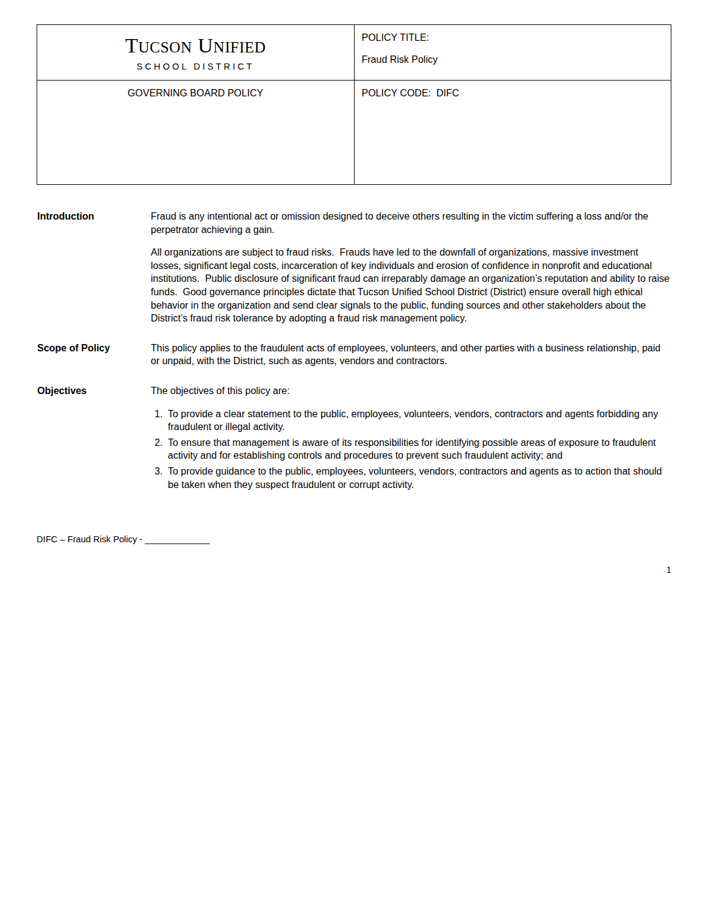| T UCSON U NIFIED SCHOOL DISTRICT | POLICY TITLE: Fraud Risk Policy |
| GOVERNING BOARD POLICY | POLICY CODE: DIFC |
| Introduction | Fraud is any intentional act or omission designed to deceive others resulting in the victim suffering a loss and/or the perpetrator achieving a gain. All organizations are subject to fraud risks. Frauds have led to the downfall of organizations, massive investment losses, significant legal costs, incarceration of key individuals and erosion of confidence in nonprofit and educational institutions. Public disclosure of significant fraud can irreparably damage an organization’s reputation and ability to raise funds. Good governance principles dictate that Tucson Unified School District (District) ensure overall high ethical behavior in the organization and send clear signals to the public, funding sources and other stakeholders about the District’s fraud risk tolerance by adopting a fraud risk management policy. |
| Scope of Policy | This policy applies to the fraudulent acts of employees, volunteers, and other parties with a business relationship, paid or unpaid, with the District, such as agents, vendors and contractors. |
| Objectives | The objectives of this policy are: To provide a clear statement to the public, employees, volunteers, vendors, contractors and agents forbidding any fraudulent or illegal activity. To ensure that management is aware of its responsibilities for identifying possible areas of exposure to fraudulent activity and for establishing controls and procedures to prevent such fraudulent activity; and To provide guidance to the public, employees, volunteers, vendors, contractors and agents as to action that should be taken when they suspect fraudulent or corrupt activity. |
DIFC – Fraud Risk Policy - _____________
1